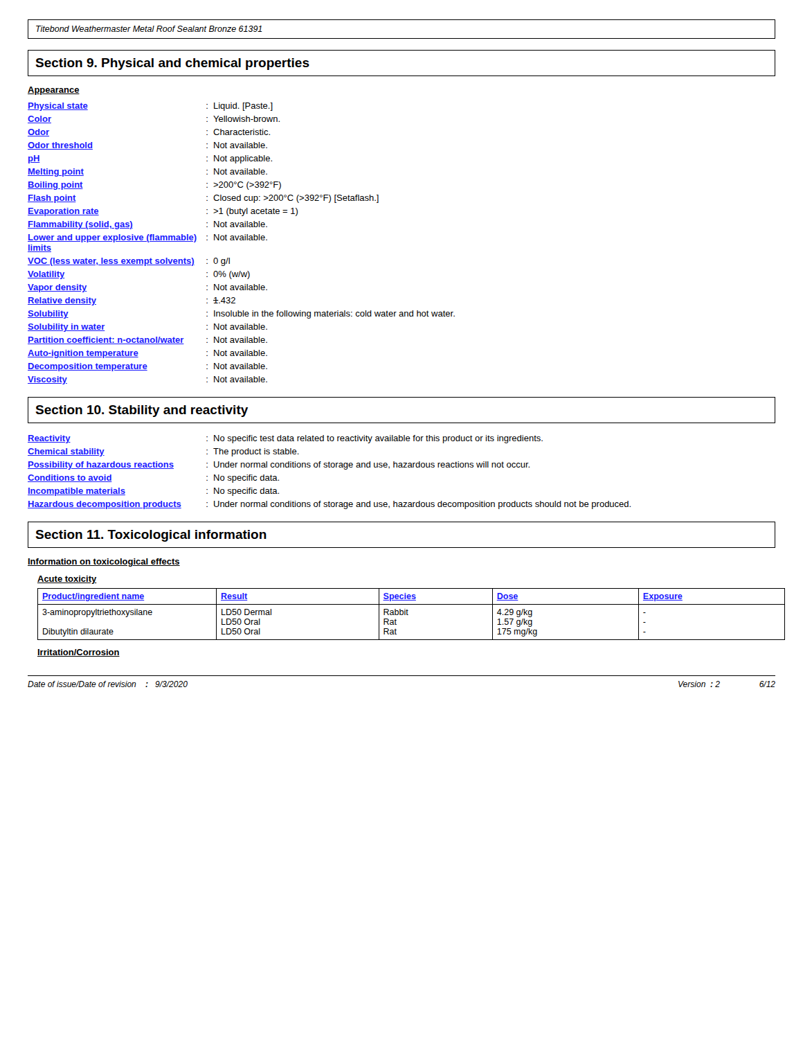Titebond Weathermaster Metal Roof Sealant Bronze 61391
Section 9. Physical and chemical properties
Appearance
| Physical state | : | Liquid. [Paste.] |
| Color | : | Yellowish-brown. |
| Odor | : | Characteristic. |
| Odor threshold | : | Not available. |
| pH | : | Not applicable. |
| Melting point | : | Not available. |
| Boiling point | : | >200°C (>392°F) |
| Flash point | : | Closed cup: >200°C (>392°F) [Setaflash.] |
| Evaporation rate | : | >1 (butyl acetate = 1) |
| Flammability (solid, gas) | : | Not available. |
| Lower and upper explosive (flammable) limits | : | Not available. |
| VOC (less water, less exempt solvents) | : | 0 g/l |
| Volatility | : | 0% (w/w) |
| Vapor density | : | Not available. |
| Relative density | : | 1 .432 |
| Solubility | : | Insoluble in the following materials: cold water and hot water. |
| Solubility in water | : | Not available. |
| Partition coefficient: n-octanol/water | : | Not available. |
| Auto-ignition temperature | : | Not available. |
| Decomposition temperature | : | Not available. |
| Viscosity | : | Not available. |
Section 10. Stability and reactivity
| Reactivity | : | No specific test data related to reactivity available for this product or its ingredients. |
| Chemical stability | : | The product is stable. |
| Possibility of hazardous reactions | : | Under normal conditions of storage and use, hazardous reactions will not occur. |
| Conditions to avoid | : | No specific data. |
| Incompatible materials | : | No specific data. |
| Hazardous decomposition products | : | Under normal conditions of storage and use, hazardous decomposition products should not be produced. |
Section 11. Toxicological information
Information on toxicological effects
Acute toxicity
| Product/ingredient name | Result | Species | Dose | Exposure |
| --- | --- | --- | --- | --- |
| 3-aminopropyltriethoxysilane Dibutyltin dilaurate | LD50 Dermal LD50 Oral LD50 Oral | Rabbit Rat Rat | 4.29 g/kg 1.57 g/kg 175 mg/kg | - - - |
Irritation/Corrosion
Date of issue/Date of revision : 9/3/2020
Version : 2
6/12